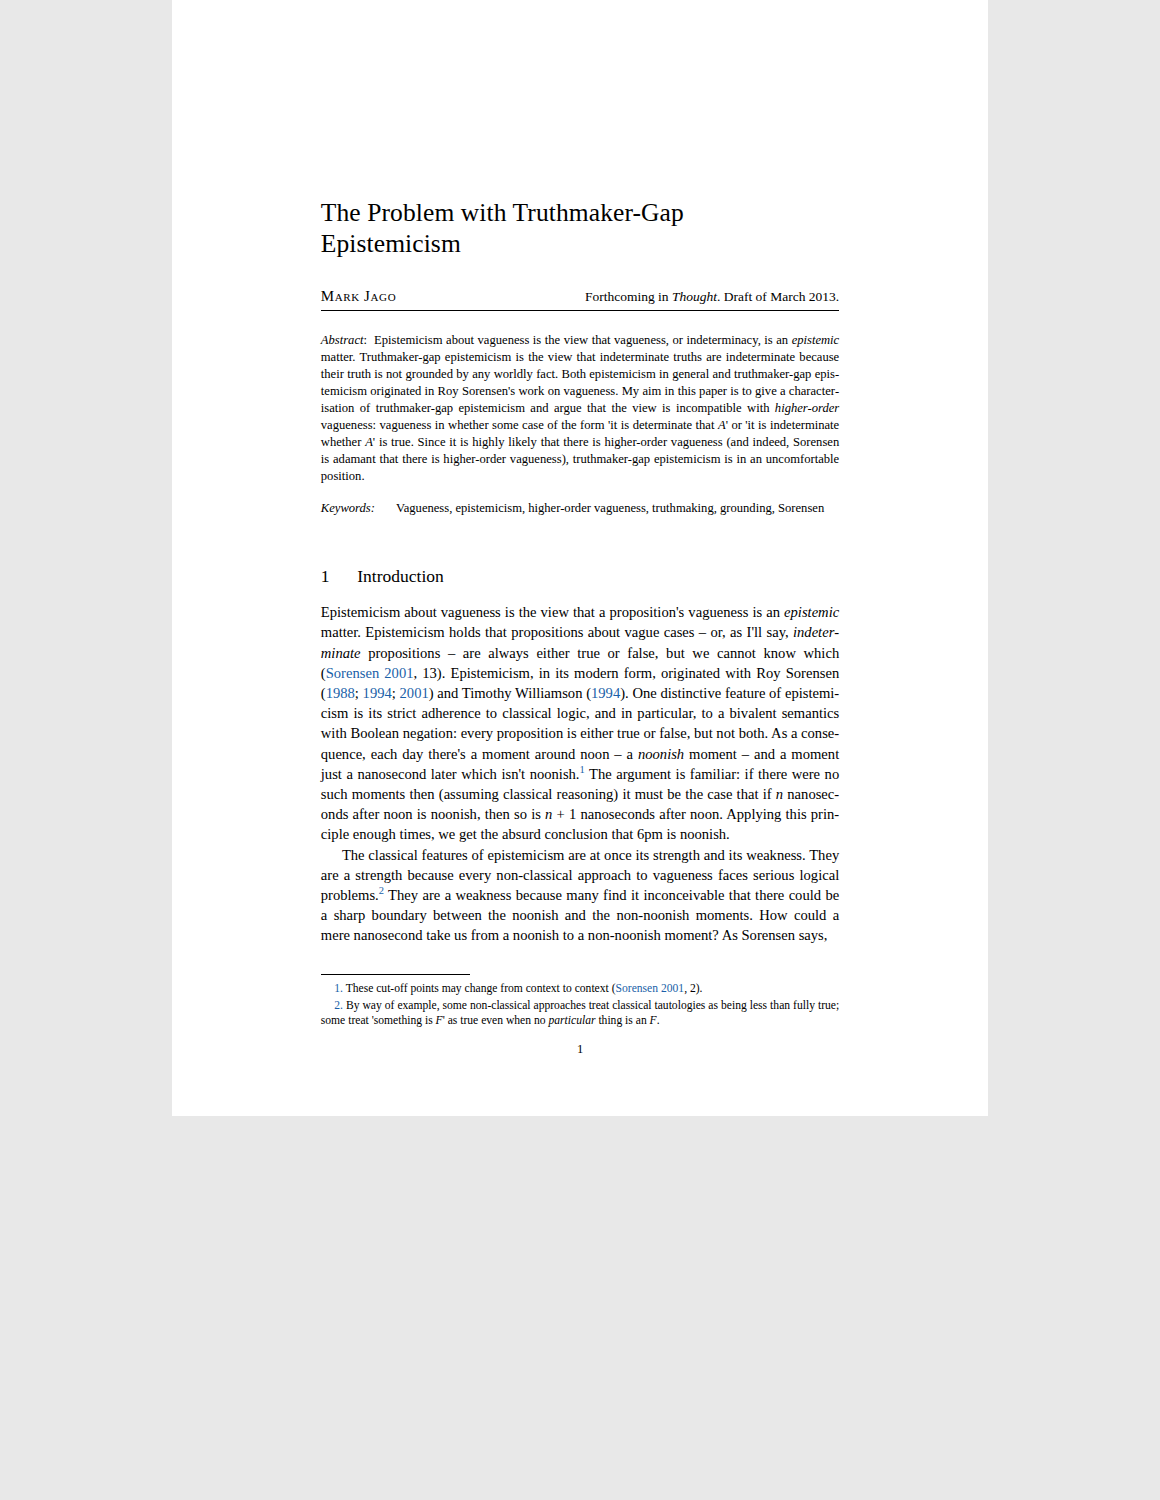The Problem with Truthmaker-Gap
Epistemicism
Mark Jago Forthcoming in Thought. Draft of March 2013.
Abstract: Epistemicism about vagueness is the view that vagueness, or indeterminacy, is an epistemic matter. Truthmaker-gap epistemicism is the view that indeterminate truths are indeterminate because their truth is not grounded by any worldly fact. Both epistemicism in general and truthmaker-gap epistemicism originated in Roy Sorensen's work on vagueness. My aim in this paper is to give a characterisation of truthmaker-gap epistemicism and argue that the view is incompatible with higher-order vagueness: vagueness in whether some case of the form 'it is determinate that A' or 'it is indeterminate whether A' is true. Since it is highly likely that there is higher-order vagueness (and indeed, Sorensen is adamant that there is higher-order vagueness), truthmaker-gap epistemicism is in an uncomfortable position.
Keywords: Vagueness, epistemicism, higher-order vagueness, truthmaking, grounding, Sorensen
1 Introduction
Epistemicism about vagueness is the view that a proposition's vagueness is an epistemic matter. Epistemicism holds that propositions about vague cases – or, as I'll say, indeterminate propositions – are always either true or false, but we cannot know which (Sorensen 2001, 13). Epistemicism, in its modern form, originated with Roy Sorensen (1988; 1994; 2001) and Timothy Williamson (1994). One distinctive feature of epistemicism is its strict adherence to classical logic, and in particular, to a bivalent semantics with Boolean negation: every proposition is either true or false, but not both. As a consequence, each day there's a moment around noon – a noonish moment – and a moment just a nanosecond later which isn't noonish.1 The argument is familiar: if there were no such moments then (assuming classical reasoning) it must be the case that if n nanoseconds after noon is noonish, then so is n + 1 nanoseconds after noon. Applying this principle enough times, we get the absurd conclusion that 6pm is noonish.
The classical features of epistemicism are at once its strength and its weakness. They are a strength because every non-classical approach to vagueness faces serious logical problems.2 They are a weakness because many find it inconceivable that there could be a sharp boundary between the noonish and the non-noonish moments. How could a mere nanosecond take us from a noonish to a non-noonish moment? As Sorensen says,
1. These cut-off points may change from context to context (Sorensen 2001, 2).
2. By way of example, some non-classical approaches treat classical tautologies as being less than fully true; some treat 'something is F' as true even when no particular thing is an F.
1